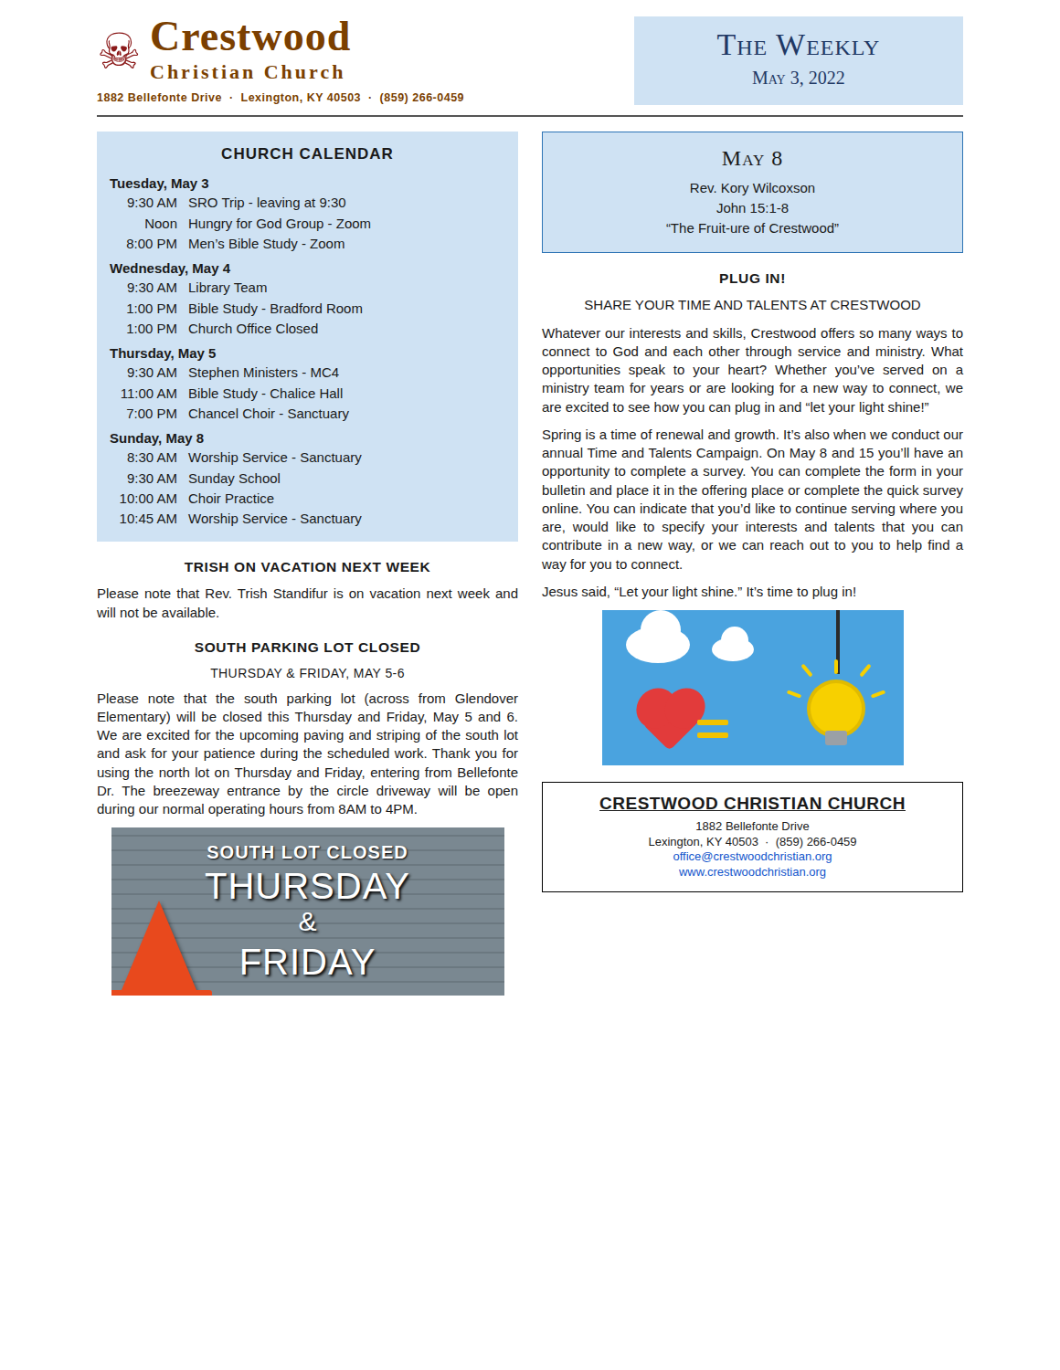☠
Crestwood Christian Church
1882 Bellefonte Drive · Lexington, KY 40503 · (859) 266-0459
The Weekly
May 3, 2022
CHURCH CALENDAR
Tuesday, May 3
| 9:30 AM | SRO Trip - leaving at 9:30 |
| Noon | Hungry for God Group - Zoom |
| 8:00 PM | Men’s Bible Study - Zoom |
Wednesday, May 4
| 9:30 AM | Library Team |
| 1:00 PM | Bible Study - Bradford Room |
| 1:00 PM | Church Office Closed |
Thursday, May 5
| 9:30 AM | Stephen Ministers - MC4 |
| 11:00 AM | Bible Study - Chalice Hall |
| 7:00 PM | Chancel Choir - Sanctuary |
Sunday, May 8
| 8:30 AM | Worship Service - Sanctuary |
| 9:30 AM | Sunday School |
| 10:00 AM | Choir Practice |
| 10:45 AM | Worship Service - Sanctuary |
TRISH ON VACATION NEXT WEEK
Please note that Rev. Trish Standifur is on vacation next week and will not be available.
SOUTH PARKING LOT CLOSED
THURSDAY & FRIDAY, MAY 5-6
Please note that the south parking lot (across from Glendover Elementary) will be closed this Thursday and Friday, May 5 and 6. We are excited for the upcoming paving and striping of the south lot and ask for your patience during the scheduled work. Thank you for using the north lot on Thursday and Friday, entering from Bellefonte Dr. The breezeway entrance by the circle driveway will be open during our normal operating hours from 8AM to 4PM.
SOUTH LOT CLOSED
THURSDAY
&
FRIDAY
May 8
Rev. Kory Wilcoxson
John 15:1-8
“The Fruit-ure of Crestwood”
PLUG IN!
SHARE YOUR TIME AND TALENTS AT CRESTWOOD
Whatever our interests and skills, Crestwood offers so many ways to connect to God and each other through service and ministry. What opportunities speak to your heart? Whether you’ve served on a ministry team for years or are looking for a new way to connect, we are excited to see how you can plug in and “let your light shine!”
Spring is a time of renewal and growth. It’s also when we conduct our annual Time and Talents Campaign. On May 8 and 15 you’ll have an opportunity to complete a survey. You can complete the form in your bulletin and place it in the offering place or complete the quick survey online. You can indicate that you’d like to continue serving where you are, would like to specify your interests and talents that you can contribute in a new way, or we can reach out to you to help find a way for you to connect.
Jesus said, “Let your light shine.” It’s time to plug in!
CRESTWOOD CHRISTIAN CHURCH
1882 Bellefonte Drive
Lexington, KY 40503 · (859) 266-0459
office@crestwoodchristian.org
www.crestwoodchristian.org